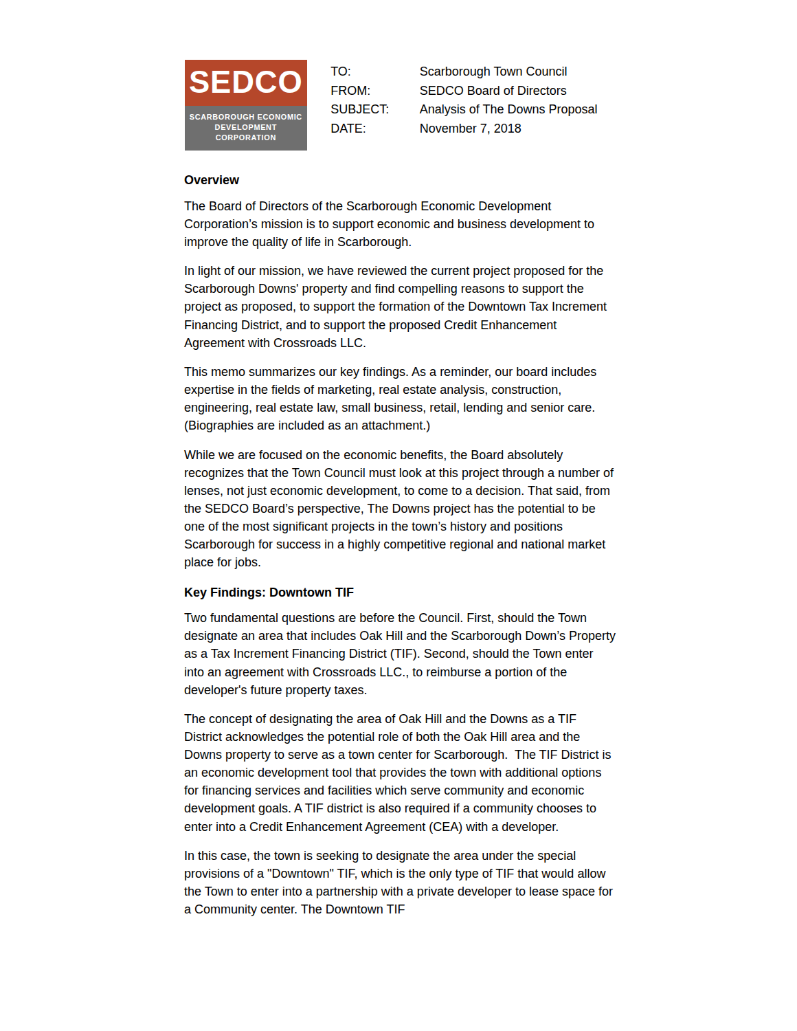SEDCO
SCARBOROUGH ECONOMIC
DEVELOPMENT CORPORATION
| TO: | Scarborough Town Council |
| FROM: | SEDCO Board of Directors |
| SUBJECT: | Analysis of The Downs Proposal |
| DATE: | November 7, 2018 |
Overview
The Board of Directors of the Scarborough Economic Development Corporation’s mission is to support economic and business development to improve the quality of life in Scarborough.
In light of our mission, we have reviewed the current project proposed for the Scarborough Downs' property and find compelling reasons to support the project as proposed, to support the formation of the Downtown Tax Increment Financing District, and to support the proposed Credit Enhancement Agreement with Crossroads LLC.
This memo summarizes our key findings. As a reminder, our board includes expertise in the fields of marketing, real estate analysis, construction, engineering, real estate law, small business, retail, lending and senior care. (Biographies are included as an attachment.)
While we are focused on the economic benefits, the Board absolutely recognizes that the Town Council must look at this project through a number of lenses, not just economic development, to come to a decision. That said, from the SEDCO Board’s perspective, The Downs project has the potential to be one of the most significant projects in the town’s history and positions Scarborough for success in a highly competitive regional and national market place for jobs.
Key Findings: Downtown TIF
Two fundamental questions are before the Council. First, should the Town designate an area that includes Oak Hill and the Scarborough Down’s Property as a Tax Increment Financing District (TIF). Second, should the Town enter into an agreement with Crossroads LLC., to reimburse a portion of the developer's future property taxes.
The concept of designating the area of Oak Hill and the Downs as a TIF District acknowledges the potential role of both the Oak Hill area and the Downs property to serve as a town center for Scarborough. The TIF District is an economic development tool that provides the town with additional options for financing services and facilities which serve community and economic development goals. A TIF district is also required if a community chooses to enter into a Credit Enhancement Agreement (CEA) with a developer.
In this case, the town is seeking to designate the area under the special provisions of a "Downtown" TIF, which is the only type of TIF that would allow the Town to enter into a partnership with a private developer to lease space for a Community center. The Downtown TIF